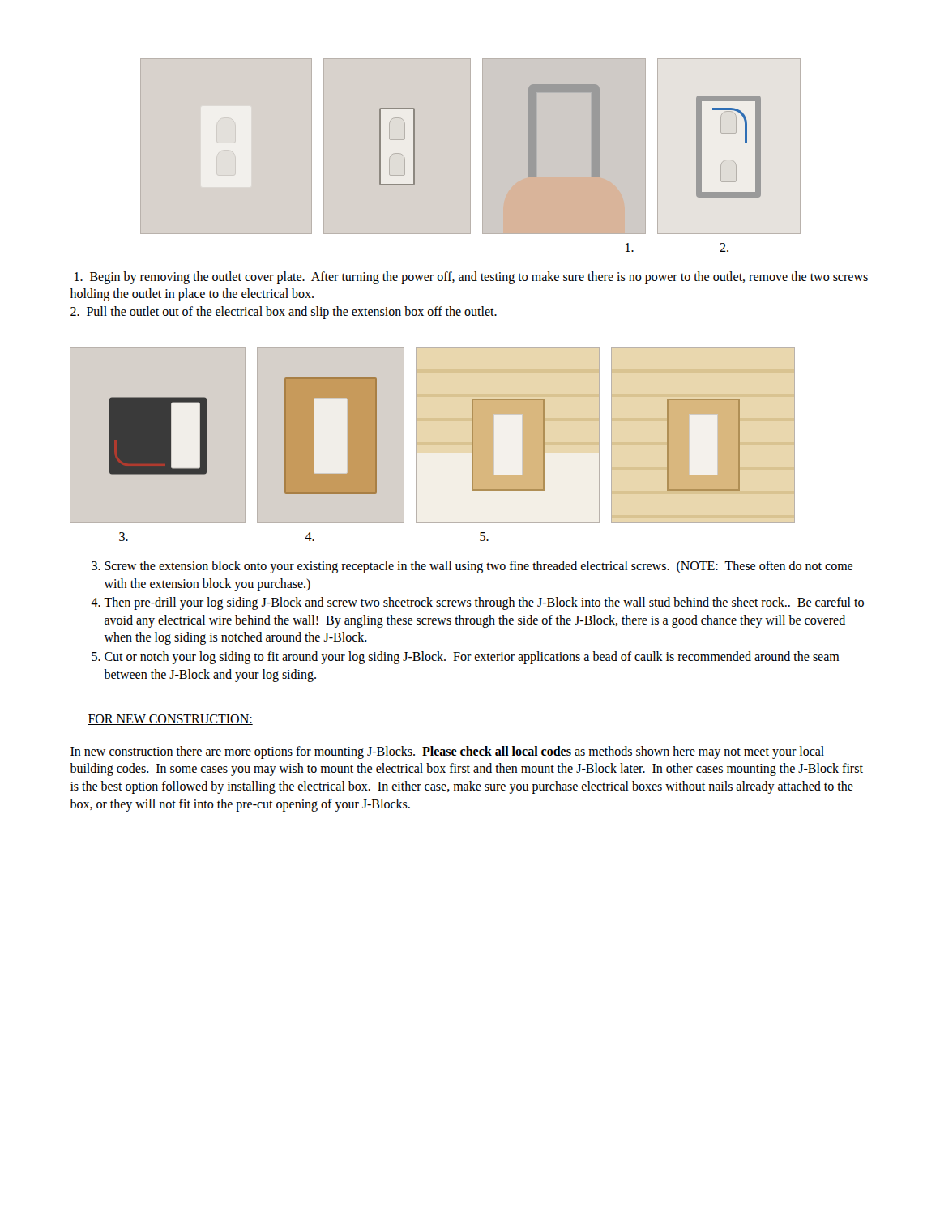1. 2.
1. Begin by removing the outlet cover plate. After turning the power off, and testing to make sure there is no power to the outlet, remove the two screws holding the outlet in place to the electrical box.
2. Pull the outlet out of the electrical box and slip the extension box off the outlet.
3. 4. 5.
Screw the extension block onto your existing receptacle in the wall using two fine threaded electrical screws. (NOTE: These often do not come with the extension block you purchase.)
Then pre-drill your log siding J-Block and screw two sheetrock screws through the J-Block into the wall stud behind the sheet rock.. Be careful to avoid any electrical wire behind the wall! By angling these screws through the side of the J-Block, there is a good chance they will be covered when the log siding is notched around the J-Block.
Cut or notch your log siding to fit around your log siding J-Block. For exterior applications a bead of caulk is recommended around the seam between the J-Block and your log siding.
FOR NEW CONSTRUCTION:
In new construction there are more options for mounting J-Blocks. Please check all local codes as methods shown here may not meet your local building codes. In some cases you may wish to mount the electrical box first and then mount the J-Block later. In other cases mounting the J-Block first is the best option followed by installing the electrical box. In either case, make sure you purchase electrical boxes without nails already attached to the box, or they will not fit into the pre-cut opening of your J-Blocks.